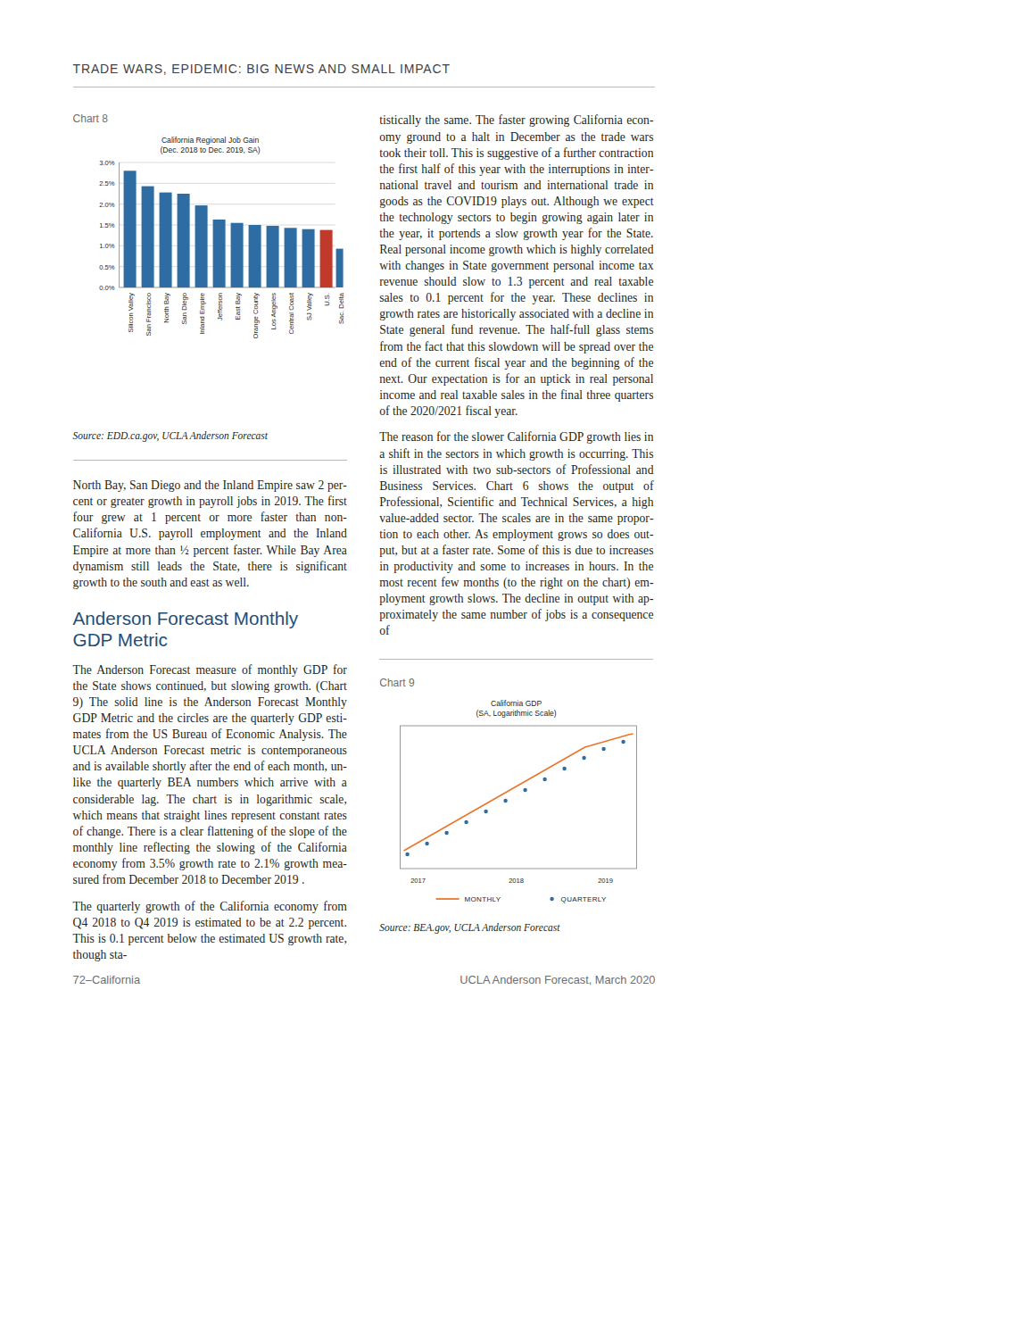Trade Wars, Epidemic: Big News and Small Impact
Chart 8
California Regional Job Gain (Dec. 2018 to Dec. 2019, SA) 3.0% 2.5% 2.0% 1.5% 1.0% 0.5% 0.0% Silicon Valley San Francisco North Bay San Diego Inland Empire Jefferson East Bay Orange County Los Angeles Central Coast SJ Valley U.S. Sac. Delta
Source: EDD.ca.gov, UCLA Anderson Forecast
North Bay, San Diego and the Inland Empire saw 2 percent or greater growth in payroll jobs in 2019. The first four grew at 1 percent or more faster than non-California U.S. payroll employment and the Inland Empire at more than ½ percent faster. While Bay Area dynamism still leads the State, there is significant growth to the south and east as well.
Anderson Forecast Monthly
GDP Metric
The Anderson Forecast measure of monthly GDP for the State shows continued, but slowing growth. (Chart 9) The solid line is the Anderson Forecast Monthly GDP Metric and the circles are the quarterly GDP estimates from the US Bureau of Economic Analysis. The UCLA Anderson Forecast metric is contemporaneous and is available shortly after the end of each month, unlike the quarterly BEA numbers which arrive with a considerable lag. The chart is in logarithmic scale, which means that straight lines represent constant rates of change. There is a clear flattening of the slope of the monthly line reflecting the slowing of the California economy from 3.5% growth rate to 2.1% growth measured from December 2018 to December 2019 .
The quarterly growth of the California economy from Q4 2018 to Q4 2019 is estimated to be at 2.2 percent. This is 0.1 percent below the estimated US growth rate, though sta-
tistically the same. The faster growing California economy ground to a halt in December as the trade wars took their toll. This is suggestive of a further contraction the first half of this year with the interruptions in international travel and tourism and international trade in goods as the COVID19 plays out. Although we expect the technology sectors to begin growing again later in the year, it portends a slow growth year for the State. Real personal income growth which is highly correlated with changes in State government personal income tax revenue should slow to 1.3 percent and real taxable sales to 0.1 percent for the year. These declines in growth rates are historically associated with a decline in State general fund revenue. The half-full glass stems from the fact that this slowdown will be spread over the end of the current fiscal year and the beginning of the next. Our expectation is for an uptick in real personal income and real taxable sales in the final three quarters of the 2020/2021 fiscal year.
The reason for the slower California GDP growth lies in a shift in the sectors in which growth is occurring. This is illustrated with two sub-sectors of Professional and Business Services. Chart 6 shows the output of Professional, Scientific and Technical Services, a high value-added sector. The scales are in the same proportion to each other. As employment grows so does output, but at a faster rate. Some of this is due to increases in productivity and some to increases in hours. In the most recent few months (to the right on the chart) employment growth slows. The decline in output with approximately the same number of jobs is a consequence of
Chart 9
California GDP (SA, Logarithmic Scale) 2017 2018 2019 MONTHLY QUARTERLY
Source: BEA.gov, UCLA Anderson Forecast
72–California
UCLA Anderson Forecast, March 2020